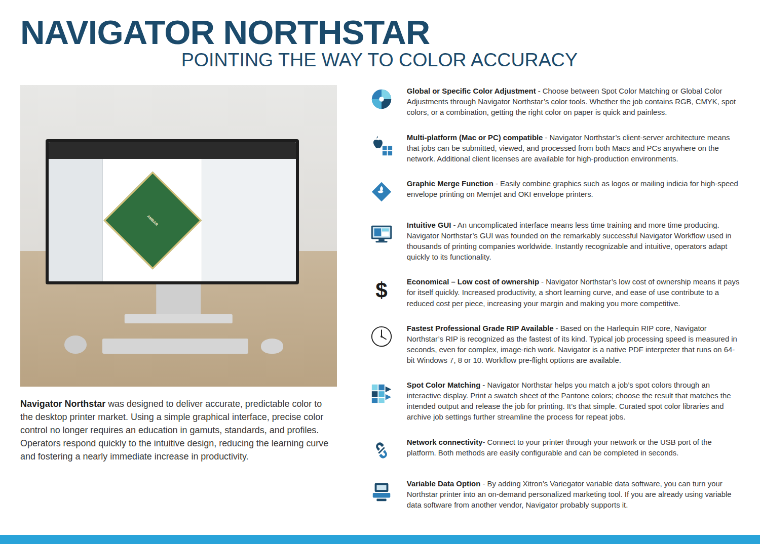NAVIGATOR NORTHSTAR
POINTING THE WAY TO COLOR ACCURACY
AMBAR
Navigator Northstar was designed to deliver accurate, predictable color to the desktop printer market. Using a simple graphical interface, precise color control no longer requires an education in gamuts, standards, and profiles. Operators respond quickly to the intuitive design, reducing the learning curve and fostering a nearly immediate increase in productivity.
Global or Specific Color Adjustment - Choose between Spot Color Matching or Global Color Adjustments through Navigator Northstar’s color tools. Whether the job contains RGB, CMYK, spot colors, or a combination, getting the right color on paper is quick and painless.
Multi-platform (Mac or PC) compatible - Navigator Northstar’s client-server architecture means that jobs can be submitted, viewed, and processed from both Macs and PCs anywhere on the network. Additional client licenses are available for high-production environments.
Graphic Merge Function - Easily combine graphics such as logos or mailing indicia for high-speed envelope printing on Memjet and OKI envelope printers.
Intuitive GUI - An uncomplicated interface means less time training and more time producing. Navigator Northstar’s GUI was founded on the remarkably successful Navigator Workflow used in thousands of printing companies worldwide. Instantly recognizable and intuitive, operators adapt quickly to its functionality.
$
Economical – Low cost of ownership - Navigator Northstar’s low cost of ownership means it pays for itself quickly. Increased productivity, a short learning curve, and ease of use contribute to a reduced cost per piece, increasing your margin and making you more competitive.
Fastest Professional Grade RIP Available - Based on the Harlequin RIP core, Navigator Northstar’s RIP is recognized as the fastest of its kind. Typical job processing speed is measured in seconds, even for complex, image-rich work. Navigator is a native PDF interpreter that runs on 64-bit Windows 7, 8 or 10. Workflow pre-flight options are available.
Spot Color Matching - Navigator Northstar helps you match a job’s spot colors through an interactive display. Print a swatch sheet of the Pantone colors; choose the result that matches the intended output and release the job for printing. It’s that simple. Curated spot color libraries and archive job settings further streamline the process for repeat jobs.
Network connectivity- Connect to your printer through your network or the USB port of the platform. Both methods are easily configurable and can be completed in seconds.
Variable Data Option - By adding Xitron’s Variegator variable data software, you can turn your Northstar printer into an on-demand personalized marketing tool. If you are already using variable data software from another vendor, Navigator probably supports it.